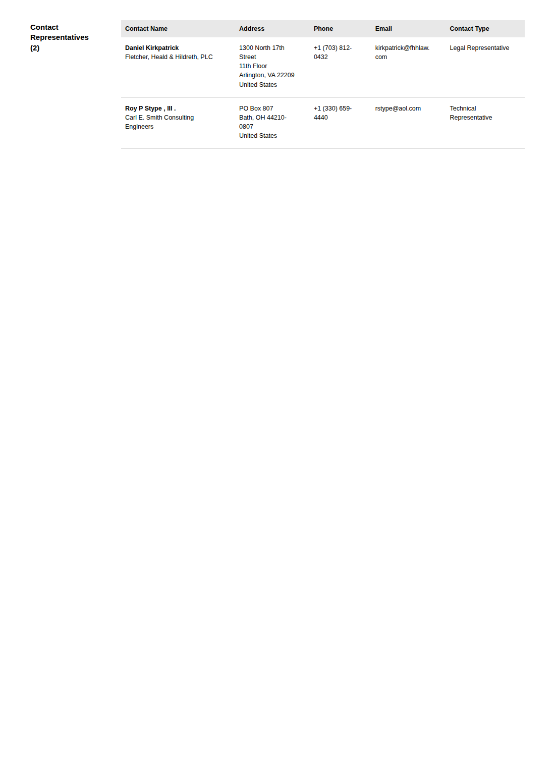Contact
Representatives
(2)
| Contact Name | Address | Phone | Email | Contact Type |
| --- | --- | --- | --- | --- |
| Daniel Kirkpatrick Fletcher, Heald & Hildreth, PLC | 1300 North 17th Street 11th Floor Arlington, VA 22209 United States | +1 (703) 812- 0432 | kirkpatrick@fhhlaw. com | Legal Representative |
| Roy P Stype , III . Carl E. Smith Consulting Engineers | PO Box 807 Bath, OH 44210- 0807 United States | +1 (330) 659- 4440 | rstype@aol.com | Technical Representative |